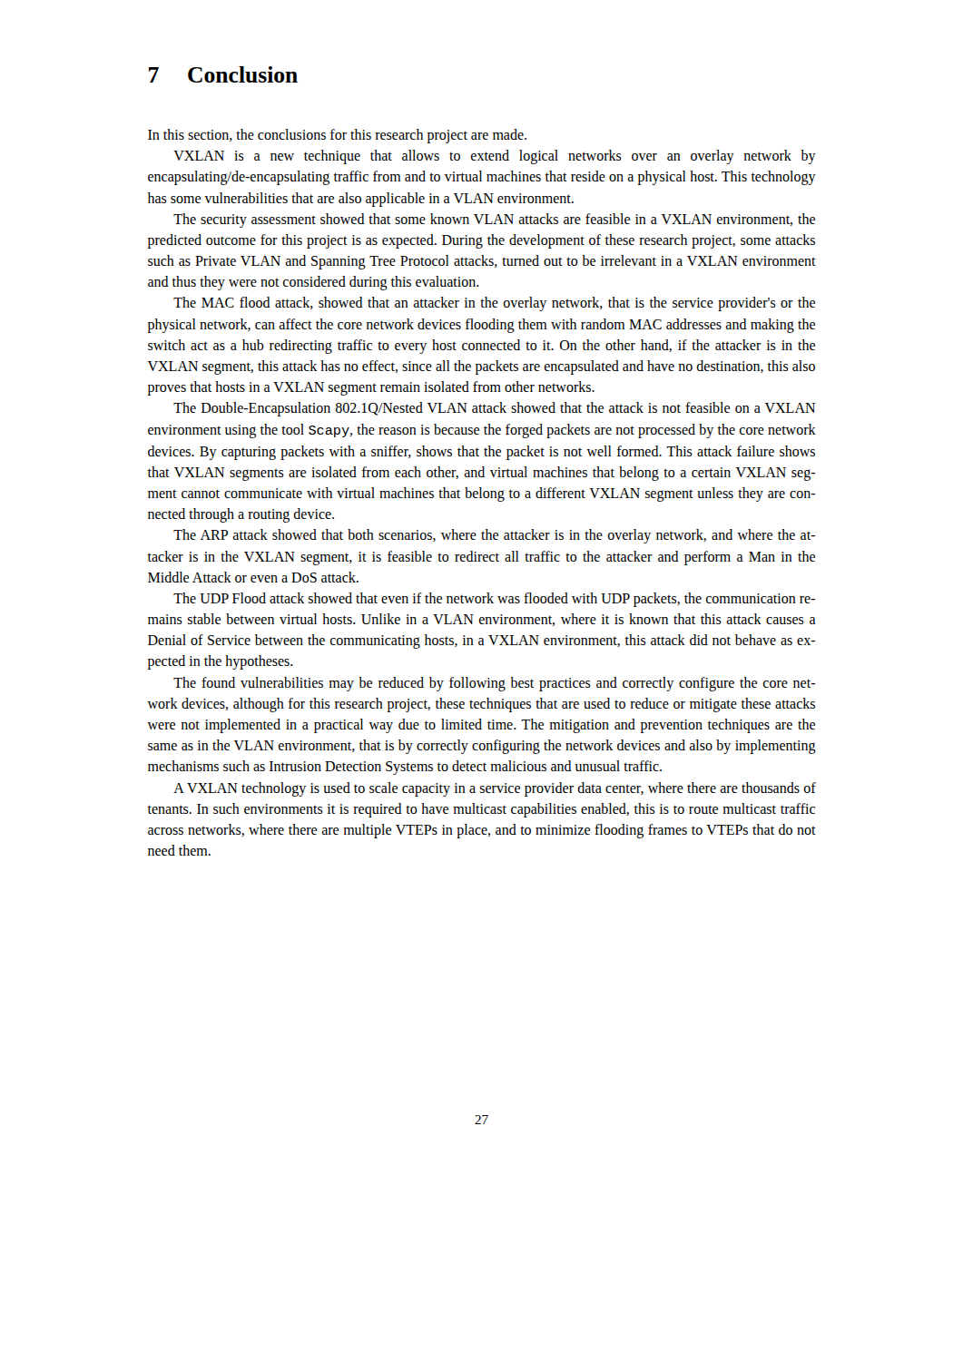7 Conclusion
In this section, the conclusions for this research project are made.
VXLAN is a new technique that allows to extend logical networks over an overlay network by encapsulating/de-encapsulating traffic from and to virtual machines that reside on a physical host. This technology has some vulnerabilities that are also applicable in a VLAN environment.
The security assessment showed that some known VLAN attacks are feasible in a VXLAN environment, the predicted outcome for this project is as expected. During the development of these research project, some attacks such as Private VLAN and Spanning Tree Protocol attacks, turned out to be irrelevant in a VXLAN environment and thus they were not considered during this evaluation.
The MAC flood attack, showed that an attacker in the overlay network, that is the service provider's or the physical network, can affect the core network devices flooding them with random MAC addresses and making the switch act as a hub redirecting traffic to every host connected to it. On the other hand, if the attacker is in the VXLAN segment, this attack has no effect, since all the packets are encapsulated and have no destination, this also proves that hosts in a VXLAN segment remain isolated from other networks.
The Double-Encapsulation 802.1Q/Nested VLAN attack showed that the attack is not feasible on a VXLAN environment using the tool Scapy, the reason is because the forged packets are not processed by the core network devices. By capturing packets with a sniffer, shows that the packet is not well formed. This attack failure shows that VXLAN segments are isolated from each other, and virtual machines that belong to a certain VXLAN segment cannot communicate with virtual machines that belong to a different VXLAN segment unless they are connected through a routing device.
The ARP attack showed that both scenarios, where the attacker is in the overlay network, and where the attacker is in the VXLAN segment, it is feasible to redirect all traffic to the attacker and perform a Man in the Middle Attack or even a DoS attack.
The UDP Flood attack showed that even if the network was flooded with UDP packets, the communication remains stable between virtual hosts. Unlike in a VLAN environment, where it is known that this attack causes a Denial of Service between the communicating hosts, in a VXLAN environment, this attack did not behave as expected in the hypotheses.
The found vulnerabilities may be reduced by following best practices and correctly configure the core network devices, although for this research project, these techniques that are used to reduce or mitigate these attacks were not implemented in a practical way due to limited time. The mitigation and prevention techniques are the same as in the VLAN environment, that is by correctly configuring the network devices and also by implementing mechanisms such as Intrusion Detection Systems to detect malicious and unusual traffic.
A VXLAN technology is used to scale capacity in a service provider data center, where there are thousands of tenants. In such environments it is required to have multicast capabilities enabled, this is to route multicast traffic across networks, where there are multiple VTEPs in place, and to minimize flooding frames to VTEPs that do not need them.
27